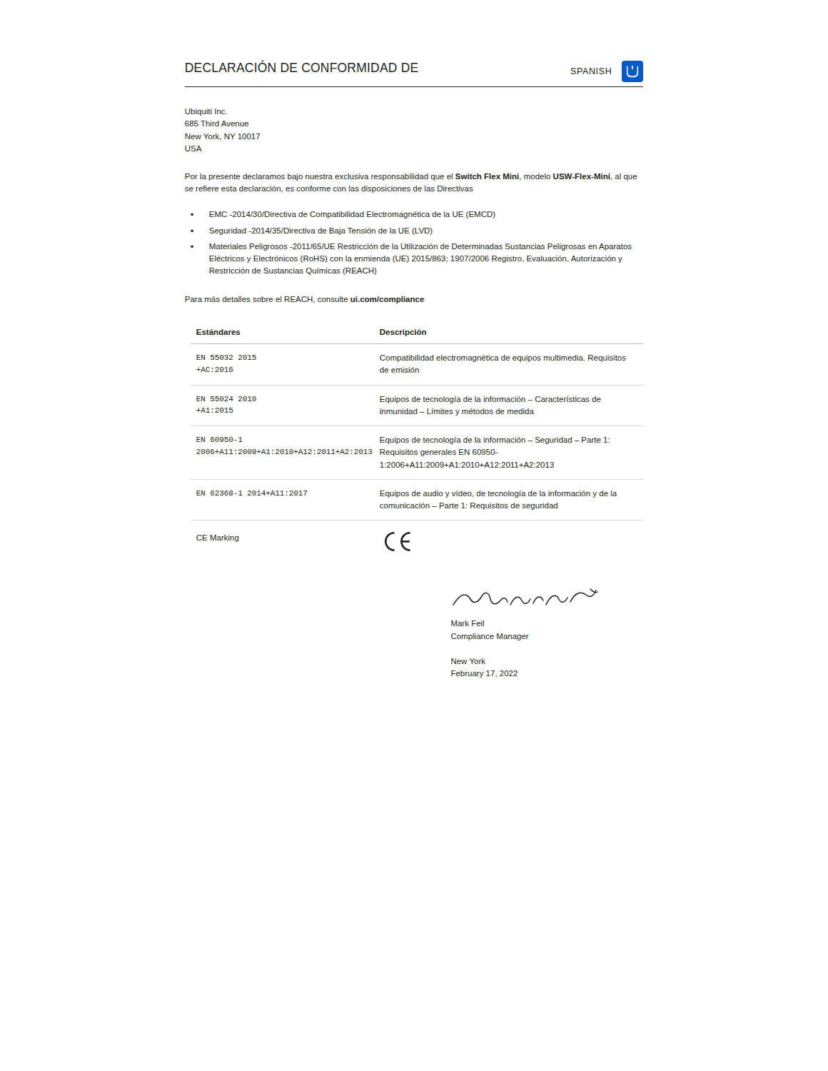DECLARACIÓN DE CONFORMIDAD DE
SPANISH
Ubiquiti Inc.
685 Third Avenue
New York, NY 10017
USA
Por la presente declaramos bajo nuestra exclusiva responsabilidad que el Switch Flex Mini, modelo USW-Flex-Mini, al que se refiere esta declaración, es conforme con las disposiciones de las Directivas
EMC -2014/30/Directiva de Compatibilidad Electromagnética de la UE (EMCD)
Seguridad -2014/35/Directiva de Baja Tensión de la UE (LVD)
Materiales Peligrosos -2011/65/UE Restricción de la Utilización de Determinadas Sustancias Peligrosas en Aparatos Eléctricos y Electrónicos (RoHS) con la enmienda (UE) 2015/863; 1907/2006 Registro, Evaluación, Autorización y Restricción de Sustancias Químicas (REACH)
Para más detalles sobre el REACH, consulte ui.com/compliance
| Estándares | Descripción |
| --- | --- |
| EN 55032 2015 +AC:2016 | Compatibilidad electromagnética de equipos multimedia. Requisitos de emisión |
| EN 55024 2010 +A1:2015 | Equipos de tecnología de la información – Características de inmunidad – Límites y métodos de medida |
| EN 60950-1 2006+A11:2009+A1:2010+A12:2011+A2:2013 | Equipos de tecnología de la información – Seguridad – Parte 1: Requisitos generales EN 60950-1:2006+A11:2009+A1:2010+A12:2011+A2:2013 |
| EN 62368-1 2014+A11:2017 | Equipos de audio y vídeo, de tecnología de la información y de la comunicación – Parte 1: Requisitos de seguridad |
| CE Marking | |
Mark Feil
Compliance Manager
New York
February 17, 2022